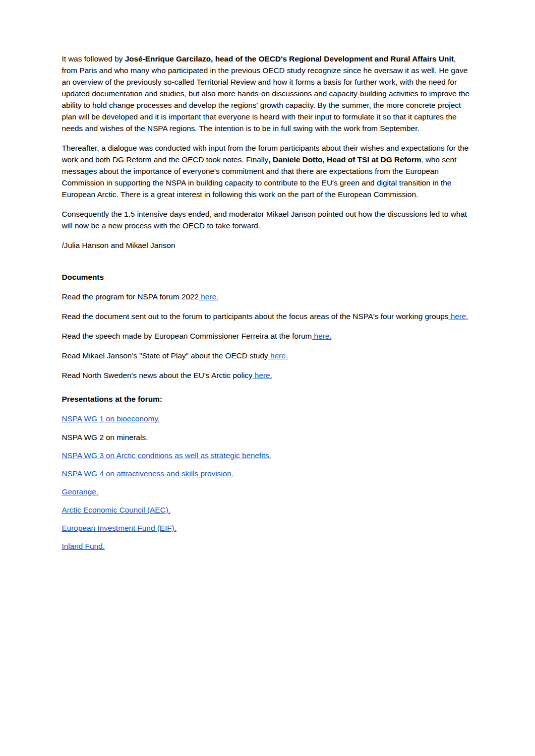It was followed by José-Enrique Garcilazo, head of the OECD's Regional Development and Rural Affairs Unit, from Paris and who many who participated in the previous OECD study recognize since he oversaw it as well. He gave an overview of the previously so-called Territorial Review and how it forms a basis for further work, with the need for updated documentation and studies, but also more hands-on discussions and capacity-building activities to improve the ability to hold change processes and develop the regions' growth capacity. By the summer, the more concrete project plan will be developed and it is important that everyone is heard with their input to formulate it so that it captures the needs and wishes of the NSPA regions. The intention is to be in full swing with the work from September.
Thereafter, a dialogue was conducted with input from the forum participants about their wishes and expectations for the work and both DG Reform and the OECD took notes. Finally, Daniele Dotto, Head of TSI at DG Reform, who sent messages about the importance of everyone's commitment and that there are expectations from the European Commission in supporting the NSPA in building capacity to contribute to the EU's green and digital transition in the European Arctic. There is a great interest in following this work on the part of the European Commission.
Consequently the 1.5 intensive days ended, and moderator Mikael Janson pointed out how the discussions led to what will now be a new process with the OECD to take forward.
/Julia Hanson and Mikael Janson
Documents
Read the program for NSPA forum 2022 here.
Read the document sent out to the forum to participants about the focus areas of the NSPA's four working groups here.
Read the speech made by European Commissioner Ferreira at the forum here.
Read Mikael Janson's "State of Play" about the OECD study here.
Read North Sweden's news about the EU's Arctic policy here.
Presentations at the forum:
NSPA WG 1 on bioeconomy.
NSPA WG 2 on minerals.
NSPA WG 3 on Arctic conditions as well as strategic benefits.
NSPA WG 4 on attractiveness and skills provision.
Georange.
Arctic Economic Council (AEC).
European Investment Fund (EIF).
Inland Fund.